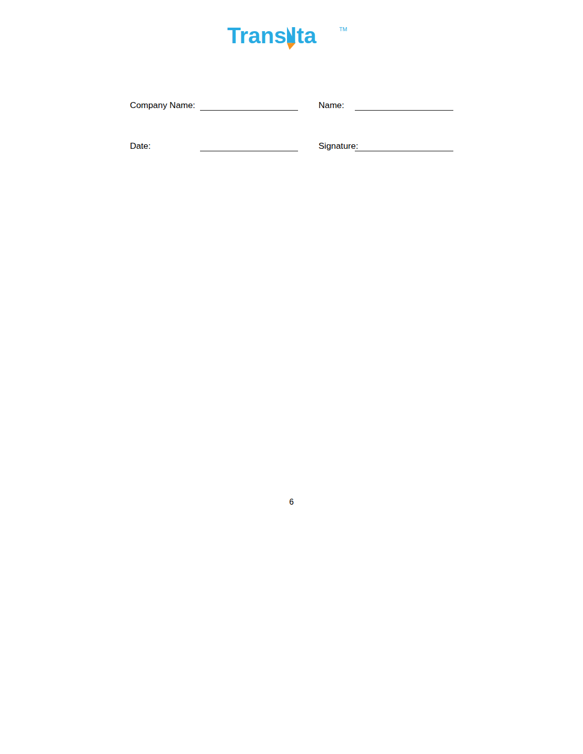Trans lta TM
| Company Name: | | | Name: | |
| Date: | | | Signature: | |
6